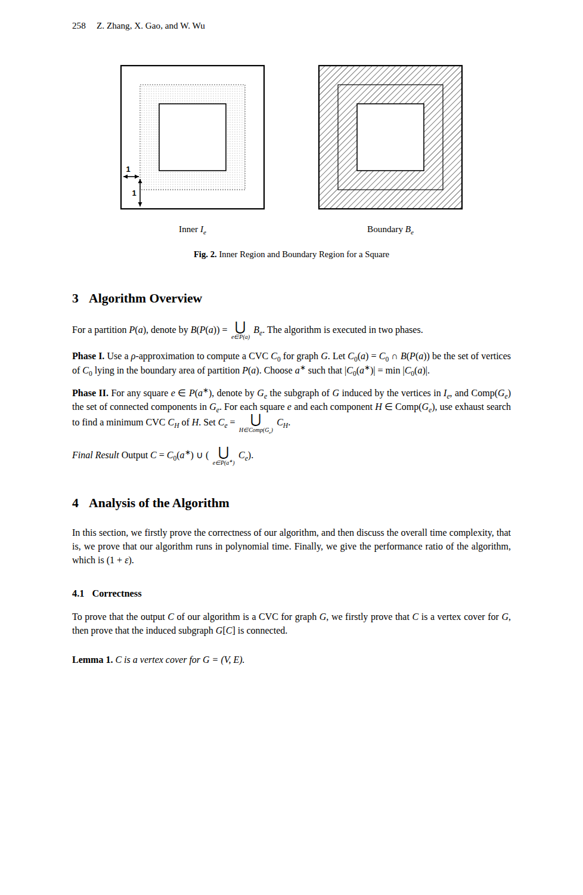258 Z. Zhang, X. Gao, and W. Wu
1 1
Inner Ie
Boundary Be
Fig. 2. Inner Region and Boundary Region for a Square
3 Algorithm Overview
For a partition P(a), denote by B(P(a)) = ⋃e∈P(a) Be. The algorithm is executed in two phases.
Phase I. Use a ρ-approximation to compute a CVC C0 for graph G. Let C0(a) = C0 ∩ B(P(a)) be the set of vertices of C0 lying in the boundary area of partition P(a). Choose a∗ such that |C0(a∗)| = min |C0(a)|.
Phase II. For any square e ∈ P(a∗), denote by Ge the subgraph of G induced by the vertices in Ie, and Comp(Ge) the set of connected components in Ge. For each square e and each component H ∈ Comp(Ge), use exhaust search to find a minimum CVC CH of H. Set Ce = ⋃H∈Comp(Ge) CH.
Final Result Output C = C0(a∗) ∪ ( ⋃e∈P(a∗) Ce).
4 Analysis of the Algorithm
In this section, we firstly prove the correctness of our algorithm, and then discuss the overall time complexity, that is, we prove that our algorithm runs in polynomial time. Finally, we give the performance ratio of the algorithm, which is (1 + ε).
4.1 Correctness
To prove that the output C of our algorithm is a CVC for graph G, we firstly prove that C is a vertex cover for G, then prove that the induced subgraph G[C] is connected.
Lemma 1. C is a vertex cover for G = (V, E).